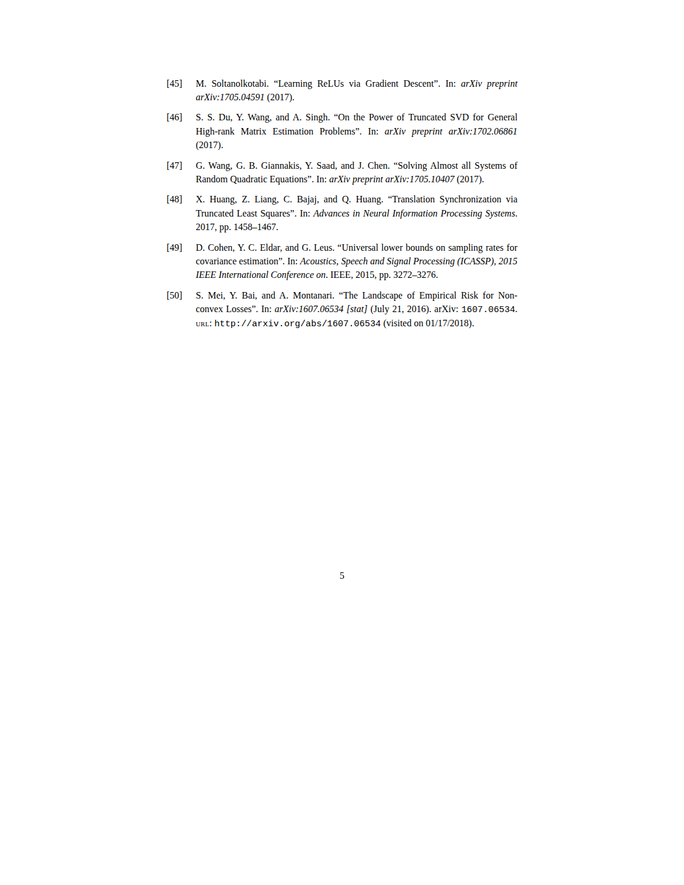[45] M. Soltanolkotabi. “Learning ReLUs via Gradient Descent”. In: arXiv preprint arXiv:1705.04591 (2017).
[46] S. S. Du, Y. Wang, and A. Singh. “On the Power of Truncated SVD for General High-rank Matrix Estimation Problems”. In: arXiv preprint arXiv:1702.06861 (2017).
[47] G. Wang, G. B. Giannakis, Y. Saad, and J. Chen. “Solving Almost all Systems of Random Quadratic Equations”. In: arXiv preprint arXiv:1705.10407 (2017).
[48] X. Huang, Z. Liang, C. Bajaj, and Q. Huang. “Translation Synchronization via Truncated Least Squares”. In: Advances in Neural Information Processing Systems. 2017, pp. 1458–1467.
[49] D. Cohen, Y. C. Eldar, and G. Leus. “Universal lower bounds on sampling rates for covariance estimation”. In: Acoustics, Speech and Signal Processing (ICASSP), 2015 IEEE International Conference on. IEEE, 2015, pp. 3272–3276.
[50] S. Mei, Y. Bai, and A. Montanari. “The Landscape of Empirical Risk for Non-convex Losses”. In: arXiv:1607.06534 [stat] (July 21, 2016). arXiv: 1607.06534. url: http://arxiv.org/abs/1607.06534 (visited on 01/17/2018).
5